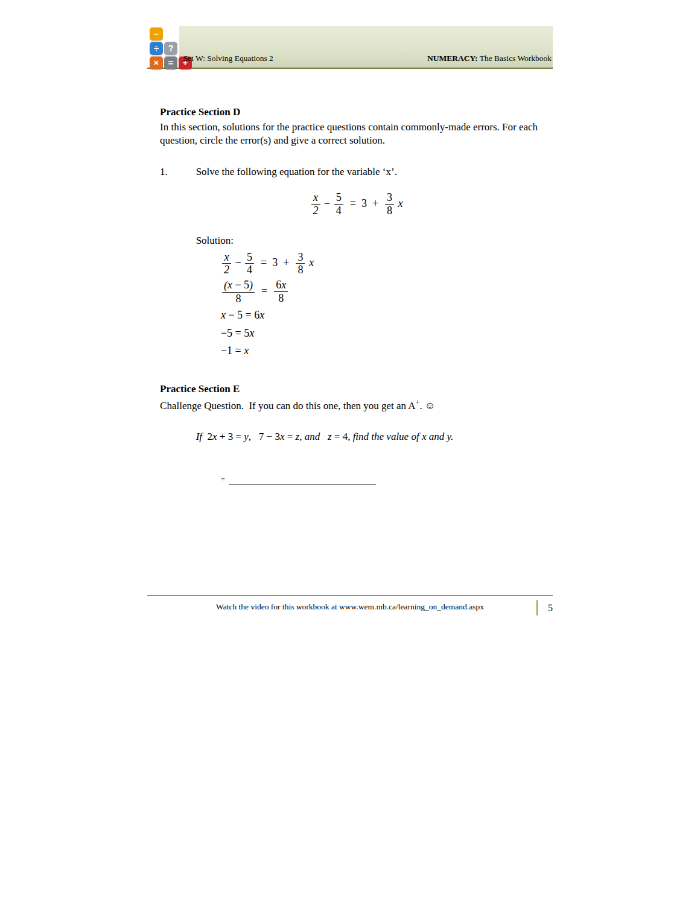–
÷
?
×
=
+
Set W: Solving Equations 2 NUMERACY: The Basics Workbook
Practice Section D
In this section, solutions for the practice questions contain commonly-made errors. For each question, circle the error(s) and give a correct solution.
1.
Solve the following equation for the variable ‘x’.
x 2 − 5 4 = 3 + 3 8 x
Solution:
x 2 − 5 4 = 3 + 3 8 x
(x − 5) 8 = 6x 8
x − 5 = 6x
−5 = 5x
−1 = x
Practice Section E
Challenge Question. If you can do this one, then you get an A+. ☺
If 2x + 3 = y, 7 − 3x = z, and z = 4, find the value of x and y.
=
Watch the video for this workbook at www.wem.mb.ca/learning_on_demand.aspx
5